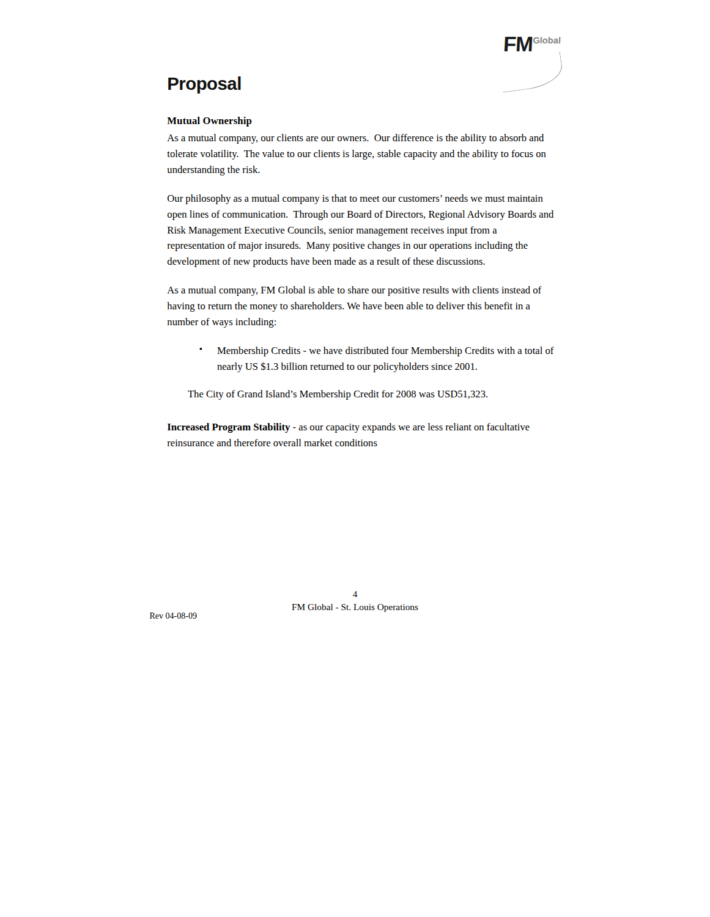FMGlobal
Proposal
Mutual Ownership
As a mutual company, our clients are our owners. Our difference is the ability to absorb and tolerate volatility. The value to our clients is large, stable capacity and the ability to focus on understanding the risk.
Our philosophy as a mutual company is that to meet our customers’ needs we must maintain open lines of communication. Through our Board of Directors, Regional Advisory Boards and Risk Management Executive Councils, senior management receives input from a representation of major insureds. Many positive changes in our operations including the development of new products have been made as a result of these discussions.
As a mutual company, FM Global is able to share our positive results with clients instead of having to return the money to shareholders. We have been able to deliver this benefit in a number of ways including:
Membership Credits - we have distributed four Membership Credits with a total of nearly US $1.3 billion returned to our policyholders since 2001.
The City of Grand Island’s Membership Credit for 2008 was USD51,323.
Increased Program Stability - as our capacity expands we are less reliant on facultative reinsurance and therefore overall market conditions
4
FM Global - St. Louis Operations
Rev 04-08-09